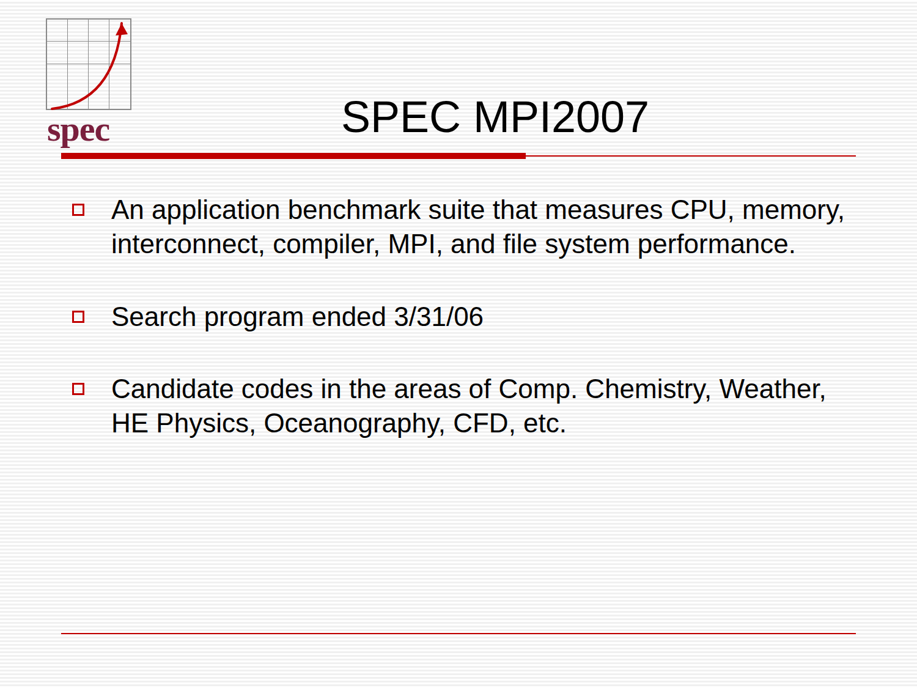spec
SPEC MPI2007
An application benchmark suite that measures CPU, memory, interconnect, compiler, MPI, and file system performance.
Search program ended 3/31/06
Candidate codes in the areas of Comp. Chemistry, Weather, HE Physics, Oceanography, CFD, etc.